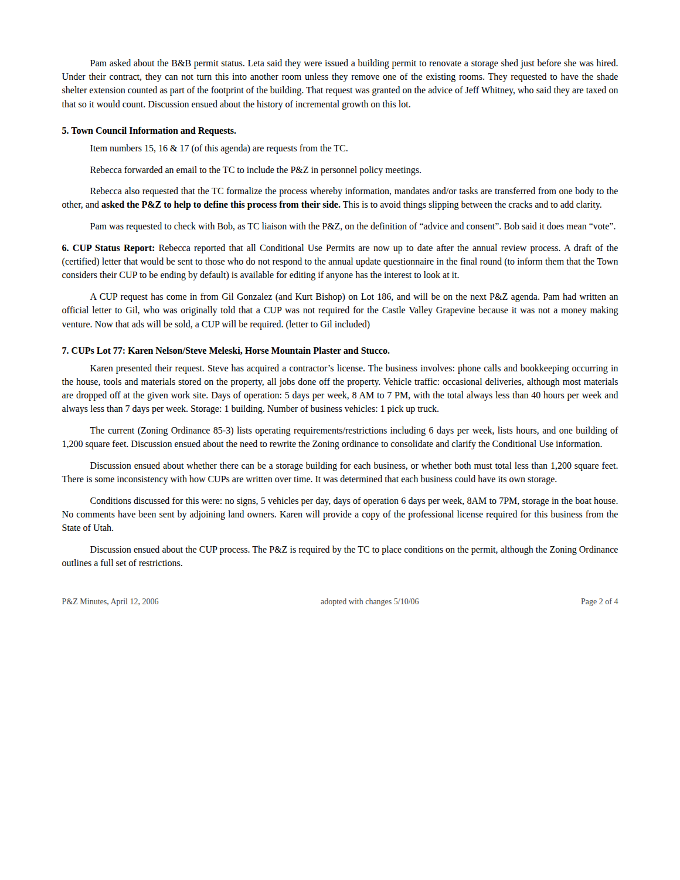Pam asked about the B&B permit status. Leta said they were issued a building permit to renovate a storage shed just before she was hired. Under their contract, they can not turn this into another room unless they remove one of the existing rooms. They requested to have the shade shelter extension counted as part of the footprint of the building. That request was granted on the advice of Jeff Whitney, who said they are taxed on that so it would count. Discussion ensued about the history of incremental growth on this lot.
5. Town Council Information and Requests.
Item numbers 15, 16 & 17 (of this agenda) are requests from the TC.
Rebecca forwarded an email to the TC to include the P&Z in personnel policy meetings.
Rebecca also requested that the TC formalize the process whereby information, mandates and/or tasks are transferred from one body to the other, and asked the P&Z to help to define this process from their side. This is to avoid things slipping between the cracks and to add clarity.
Pam was requested to check with Bob, as TC liaison with the P&Z, on the definition of “advice and consent”. Bob said it does mean “vote”.
6. CUP Status Report: Rebecca reported that all Conditional Use Permits are now up to date after the annual review process. A draft of the (certified) letter that would be sent to those who do not respond to the annual update questionnaire in the final round (to inform them that the Town considers their CUP to be ending by default) is available for editing if anyone has the interest to look at it.
A CUP request has come in from Gil Gonzalez (and Kurt Bishop) on Lot 186, and will be on the next P&Z agenda. Pam had written an official letter to Gil, who was originally told that a CUP was not required for the Castle Valley Grapevine because it was not a money making venture. Now that ads will be sold, a CUP will be required. (letter to Gil included)
7. CUPs Lot 77: Karen Nelson/Steve Meleski, Horse Mountain Plaster and Stucco.
Karen presented their request. Steve has acquired a contractor’s license. The business involves: phone calls and bookkeeping occurring in the house, tools and materials stored on the property, all jobs done off the property. Vehicle traffic: occasional deliveries, although most materials are dropped off at the given work site. Days of operation: 5 days per week, 8 AM to 7 PM, with the total always less than 40 hours per week and always less than 7 days per week. Storage: 1 building. Number of business vehicles: 1 pick up truck.
The current (Zoning Ordinance 85-3) lists operating requirements/restrictions including 6 days per week, lists hours, and one building of 1,200 square feet. Discussion ensued about the need to rewrite the Zoning ordinance to consolidate and clarify the Conditional Use information.
Discussion ensued about whether there can be a storage building for each business, or whether both must total less than 1,200 square feet. There is some inconsistency with how CUPs are written over time. It was determined that each business could have its own storage.
Conditions discussed for this were: no signs, 5 vehicles per day, days of operation 6 days per week, 8AM to 7PM, storage in the boat house. No comments have been sent by adjoining land owners. Karen will provide a copy of the professional license required for this business from the State of Utah.
Discussion ensued about the CUP process. The P&Z is required by the TC to place conditions on the permit, although the Zoning Ordinance outlines a full set of restrictions.
P&Z Minutes, April 12, 2006 adopted with changes 5/10/06 Page 2 of 4